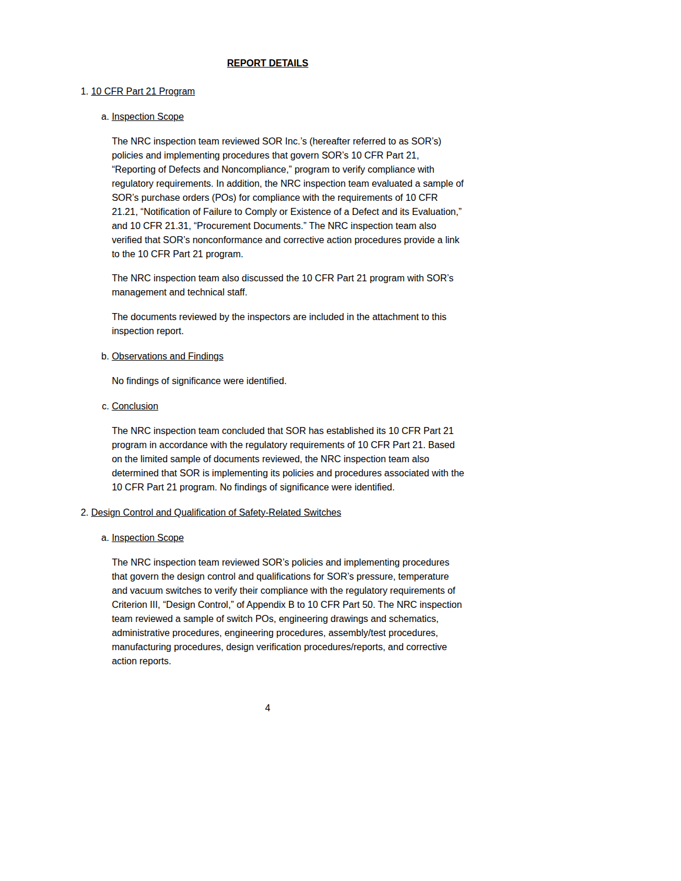REPORT DETAILS
10 CFR Part 21 Program
Inspection Scope
The NRC inspection team reviewed SOR Inc.’s (hereafter referred to as SOR’s) policies and implementing procedures that govern SOR’s 10 CFR Part 21, “Reporting of Defects and Noncompliance,” program to verify compliance with regulatory requirements. In addition, the NRC inspection team evaluated a sample of SOR’s purchase orders (POs) for compliance with the requirements of 10 CFR 21.21, “Notification of Failure to Comply or Existence of a Defect and its Evaluation,” and 10 CFR 21.31, “Procurement Documents.” The NRC inspection team also verified that SOR’s nonconformance and corrective action procedures provide a link to the 10 CFR Part 21 program.
The NRC inspection team also discussed the 10 CFR Part 21 program with SOR’s management and technical staff.
The documents reviewed by the inspectors are included in the attachment to this inspection report.
Observations and Findings
No findings of significance were identified.
Conclusion
The NRC inspection team concluded that SOR has established its 10 CFR Part 21 program in accordance with the regulatory requirements of 10 CFR Part 21. Based on the limited sample of documents reviewed, the NRC inspection team also determined that SOR is implementing its policies and procedures associated with the 10 CFR Part 21 program. No findings of significance were identified.
Design Control and Qualification of Safety-Related Switches
Inspection Scope
The NRC inspection team reviewed SOR’s policies and implementing procedures that govern the design control and qualifications for SOR’s pressure, temperature and vacuum switches to verify their compliance with the regulatory requirements of Criterion III, “Design Control,” of Appendix B to 10 CFR Part 50. The NRC inspection team reviewed a sample of switch POs, engineering drawings and schematics, administrative procedures, engineering procedures, assembly/test procedures, manufacturing procedures, design verification procedures/reports, and corrective action reports.
4